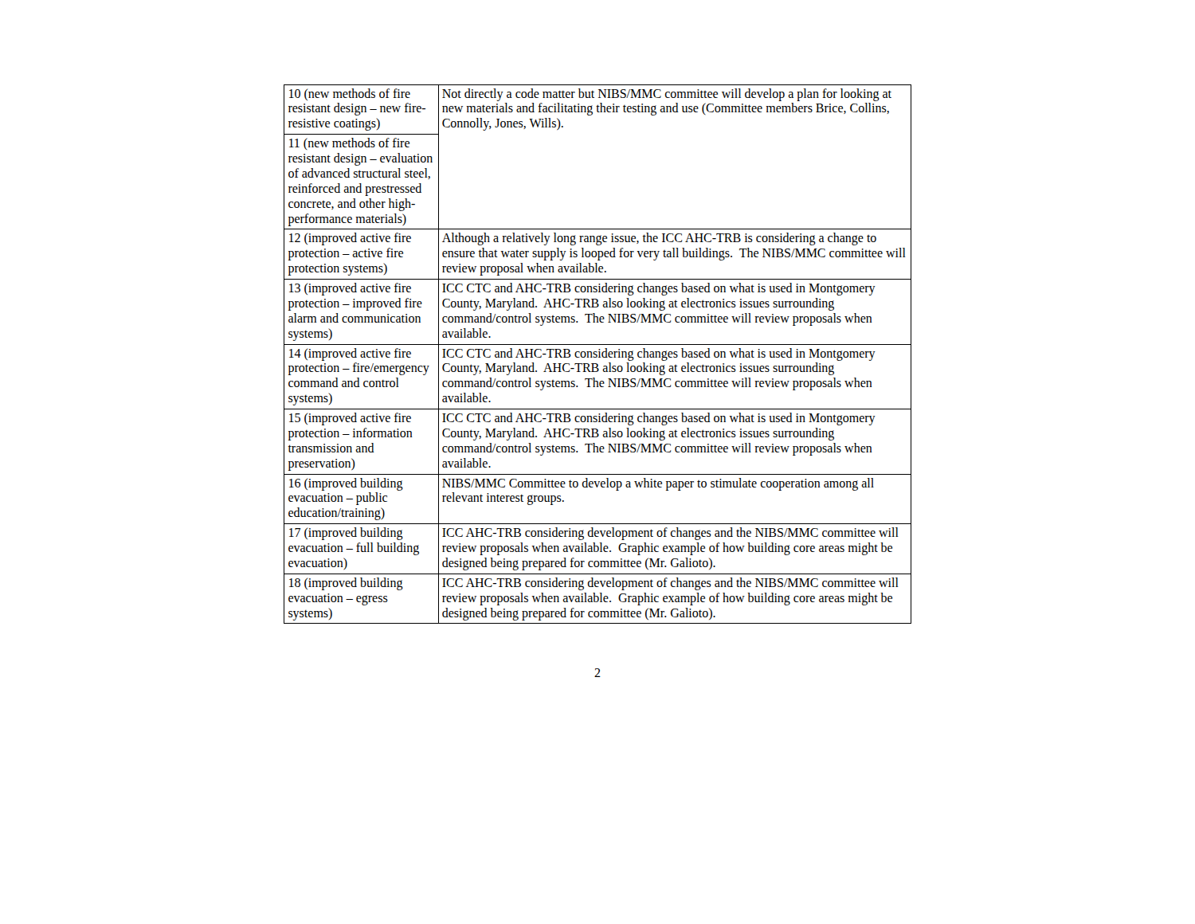| 10 (new methods of fire resistant design – new fire-resistive coatings) | Not directly a code matter but NIBS/MMC committee will develop a plan for looking at new materials and facilitating their testing and use (Committee members Brice, Collins, Connolly, Jones, Wills). |
| 11 (new methods of fire resistant design – evaluation of advanced structural steel, reinforced and prestressed concrete, and other high-performance materials) |
| 12 (improved active fire protection – active fire protection systems) | Although a relatively long range issue, the ICC AHC-TRB is considering a change to ensure that water supply is looped for very tall buildings. The NIBS/MMC committee will review proposal when available. |
| 13 (improved active fire protection – improved fire alarm and communication systems) | ICC CTC and AHC-TRB considering changes based on what is used in Montgomery County, Maryland. AHC-TRB also looking at electronics issues surrounding command/control systems. The NIBS/MMC committee will review proposals when available. |
| 14 (improved active fire protection – fire/emergency command and control systems) | ICC CTC and AHC-TRB considering changes based on what is used in Montgomery County, Maryland. AHC-TRB also looking at electronics issues surrounding command/control systems. The NIBS/MMC committee will review proposals when available. |
| 15 (improved active fire protection – information transmission and preservation) | ICC CTC and AHC-TRB considering changes based on what is used in Montgomery County, Maryland. AHC-TRB also looking at electronics issues surrounding command/control systems. The NIBS/MMC committee will review proposals when available. |
| 16 (improved building evacuation – public education/training) | NIBS/MMC Committee to develop a white paper to stimulate cooperation among all relevant interest groups. |
| 17 (improved building evacuation – full building evacuation) | ICC AHC-TRB considering development of changes and the NIBS/MMC committee will review proposals when available. Graphic example of how building core areas might be designed being prepared for committee (Mr. Galioto). |
| 18 (improved building evacuation – egress systems) | ICC AHC-TRB considering development of changes and the NIBS/MMC committee will review proposals when available. Graphic example of how building core areas might be designed being prepared for committee (Mr. Galioto). |
2